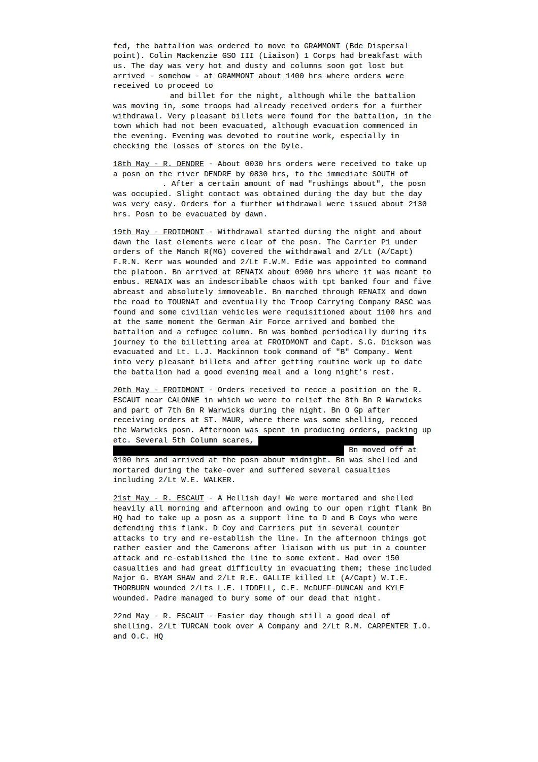fed, the battalion was ordered to move to GRAMMONT (Bde Dispersal point). Colin Mackenzie GSO III (Liaison) 1 Corps had breakfast with us. The day was very hot and dusty and columns soon got lost but arrived - somehow - at GRAMMONT about 1400 hrs where orders were received to proceed to and billet for the night, although while the battalion was moving in, some troops had already received orders for a further withdrawal. Very pleasant billets were found for the battalion, in the town which had not been evacuated, although evacuation commenced in the evening. Evening was devoted to routine work, especially in checking the losses of stores on the Dyle.
18th May - R. DENDRE - About 0030 hrs orders were received to take up a posn on the river DENDRE by 0830 hrs, to the immediate SOUTH of . After a certain amount of mad "rushings about", the posn was occupied. Slight contact was obtained during the day but the day was very easy. Orders for a further withdrawal were issued about 2130 hrs. Posn to be evacuated by dawn.
19th May - FROIDMONT - Withdrawal started during the night and about dawn the last elements were clear of the posn. The Carrier P1 under orders of the Manch R(MG) covered the withdrawal and 2/Lt (A/Capt) F.R.N. Kerr was wounded and 2/Lt F.W.M. Edie was appointed to command the platoon. Bn arrived at RENAIX about 0900 hrs where it was meant to embus. RENAIX was an indescribable chaos with tpt banked four and five abreast and absolutely immoveable. Bn marched through RENAIX and down the road to TOURNAI and eventually the Troop Carrying Company RASC was found and some civilian vehicles were requisitioned about 1100 hrs and at the same moment the German Air Force arrived and bombed the battalion and a refugee column. Bn was bombed periodically during its journey to the billetting area at FROIDMONT and Capt. S.G. Dickson was evacuated and Lt. L.J. Mackinnon took command of "B" Company. Went into very pleasant billets and after getting routine work up to date the battalion had a good evening meal and a long night's rest.
20th May - FROIDMONT - Orders received to recce a position on the R. ESCAUT near CALONNE in which we were to relief the 8th Bn R Warwicks and part of 7th Bn R Warwicks during the night. Bn O Gp after receiving orders at ST. MAUR, where there was some shelling, recced the Warwicks posn. Afternoon was spent in producing orders, packing up etc. Several 5th Column scares, Bn moved off at 0100 hrs and arrived at the posn about midnight. Bn was shelled and mortared during the take-over and suffered several casualties including 2/Lt W.E. WALKER.
21st May - R. ESCAUT - A Hellish day! We were mortared and shelled heavily all morning and afternoon and owing to our open right flank Bn HQ had to take up a posn as a support line to D and B Coys who were defending this flank. D Coy and Carriers put in several counter attacks to try and re-establish the line. In the afternoon things got rather easier and the Camerons after liaison with us put in a counter attack and re-established the line to some extent. Had over 150 casualties and had great difficulty in evacuating them; these included Major G. BYAM SHAW and 2/Lt R.E. GALLIE killed Lt (A/Capt) W.I.E. THORBURN wounded 2/Lts L.E. LIDDELL, C.E. McDUFF-DUNCAN and KYLE wounded. Padre managed to bury some of our dead that night.
22nd May - R. ESCAUT - Easier day though still a good deal of shelling. 2/Lt TURCAN took over A Company and 2/Lt R.M. CARPENTER I.O. and O.C. HQ